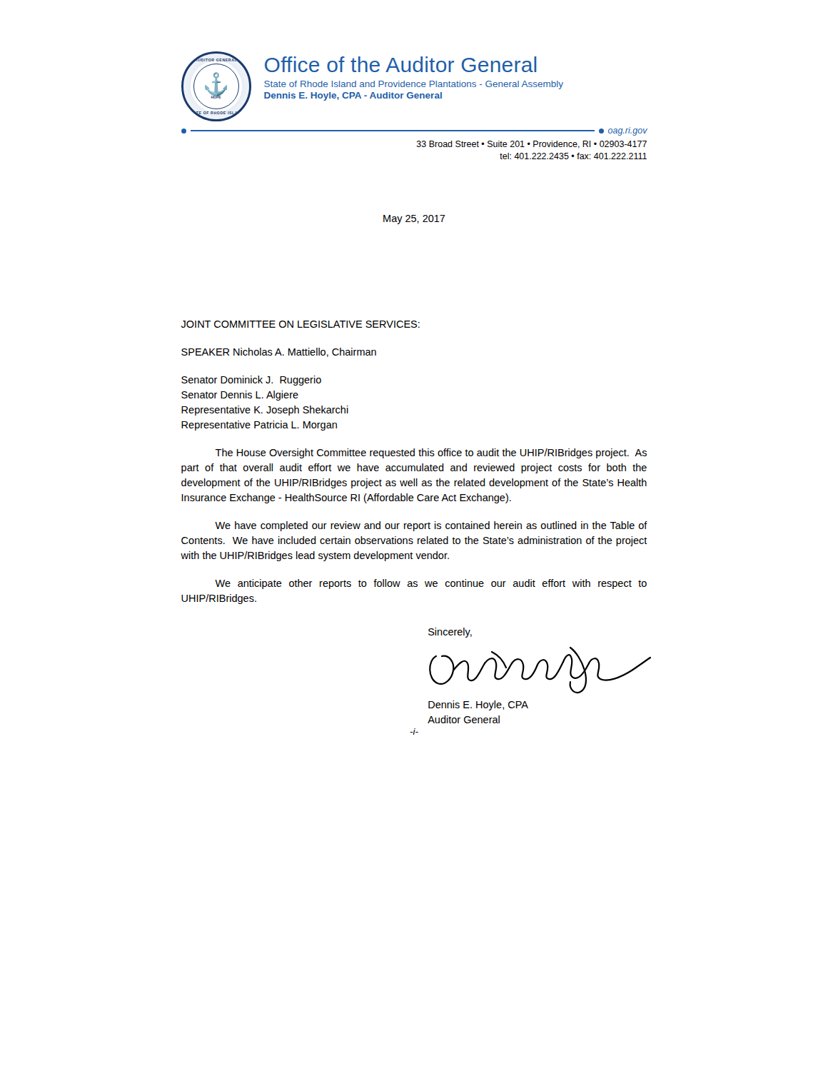Auditor General
⚓
HOPE
State of Rhode Island
Office of the Auditor General
State of Rhode Island and Providence Plantations - General Assembly
Dennis E. Hoyle, CPA - Auditor General
oag.ri.gov
33 Broad Street • Suite 201 • Providence, RI • 02903-4177
tel: 401.222.2435 • fax: 401.222.2111
May 25, 2017
JOINT COMMITTEE ON LEGISLATIVE SERVICES:
SPEAKER Nicholas A. Mattiello, Chairman
Senator Dominick J. Ruggerio
Senator Dennis L. Algiere
Representative K. Joseph Shekarchi
Representative Patricia L. Morgan
The House Oversight Committee requested this office to audit the UHIP/RIBridges project. As part of that overall audit effort we have accumulated and reviewed project costs for both the development of the UHIP/RIBridges project as well as the related development of the State’s Health Insurance Exchange - HealthSource RI (Affordable Care Act Exchange).
We have completed our review and our report is contained herein as outlined in the Table of Contents. We have included certain observations related to the State’s administration of the project with the UHIP/RIBridges lead system development vendor.
We anticipate other reports to follow as we continue our audit effort with respect to UHIP/RIBridges.
Sincerely,
Dennis E. Hoyle, CPA
Auditor General
-i-